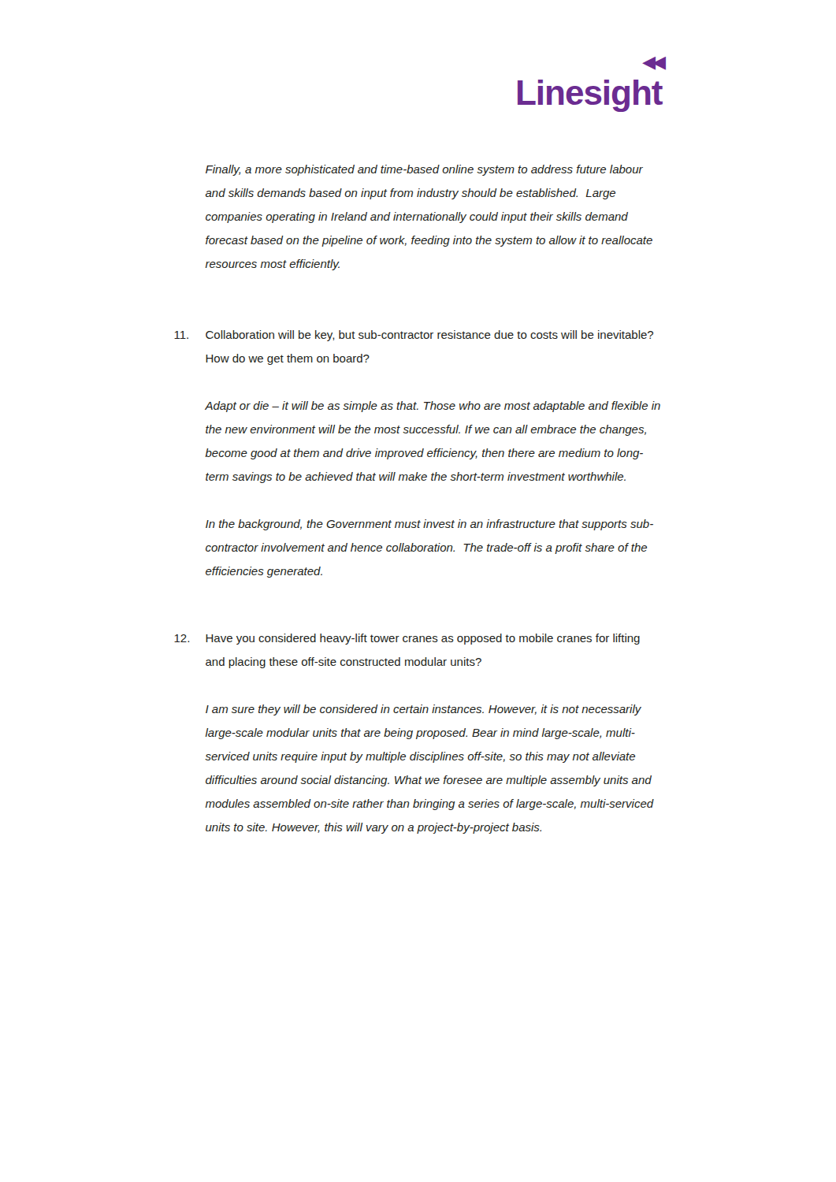◂◂
Linesight
Finally, a more sophisticated and time-based online system to address future labour and skills demands based on input from industry should be established. Large companies operating in Ireland and internationally could input their skills demand forecast based on the pipeline of work, feeding into the system to allow it to reallocate resources most efficiently.
Collaboration will be key, but sub-contractor resistance due to costs will be inevitable? How do we get them on board?
Adapt or die – it will be as simple as that. Those who are most adaptable and flexible in the new environment will be the most successful. If we can all embrace the changes, become good at them and drive improved efficiency, then there are medium to long-term savings to be achieved that will make the short-term investment worthwhile.
In the background, the Government must invest in an infrastructure that supports sub-contractor involvement and hence collaboration. The trade-off is a profit share of the efficiencies generated.
Have you considered heavy-lift tower cranes as opposed to mobile cranes for lifting and placing these off-site constructed modular units?
I am sure they will be considered in certain instances. However, it is not necessarily large-scale modular units that are being proposed. Bear in mind large-scale, multi-serviced units require input by multiple disciplines off-site, so this may not alleviate difficulties around social distancing. What we foresee are multiple assembly units and modules assembled on-site rather than bringing a series of large-scale, multi-serviced units to site. However, this will vary on a project-by-project basis.